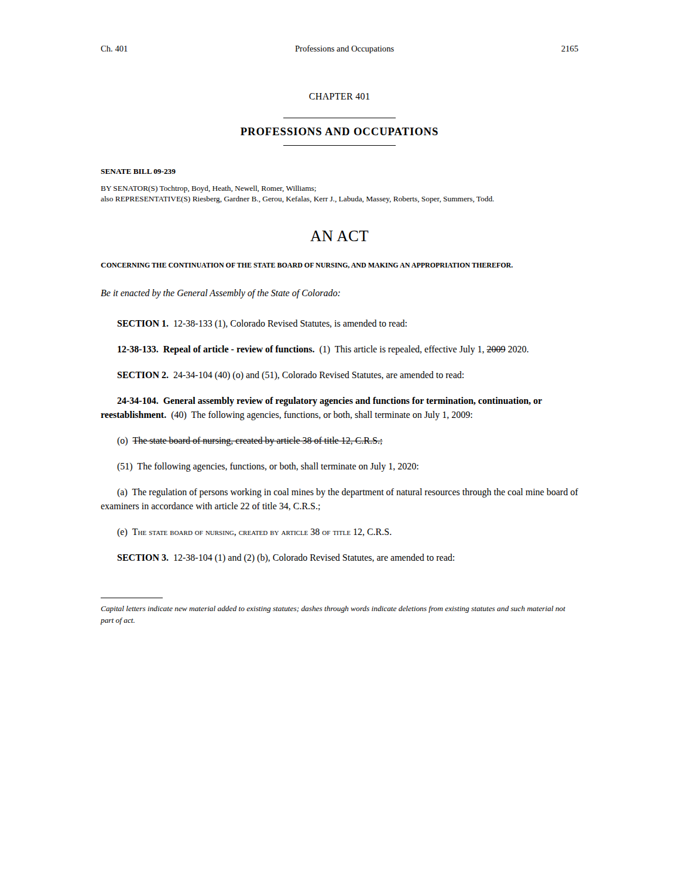Ch. 401 Professions and Occupations 2165
CHAPTER 401
PROFESSIONS AND OCCUPATIONS
SENATE BILL 09-239
BY SENATOR(S) Tochtrop, Boyd, Heath, Newell, Romer, Williams;
also REPRESENTATIVE(S) Riesberg, Gardner B., Gerou, Kefalas, Kerr J., Labuda, Massey, Roberts, Soper, Summers, Todd.
AN ACT
CONCERNING THE CONTINUATION OF THE STATE BOARD OF NURSING, AND MAKING AN APPROPRIATION THEREFOR.
Be it enacted by the General Assembly of the State of Colorado:
SECTION 1. 12-38-133 (1), Colorado Revised Statutes, is amended to read:
12-38-133. Repeal of article - review of functions. (1) This article is repealed, effective July 1, 2009 2020.
SECTION 2. 24-34-104 (40) (o) and (51), Colorado Revised Statutes, are amended to read:
24-34-104. General assembly review of regulatory agencies and functions for termination, continuation, or reestablishment. (40) The following agencies, functions, or both, shall terminate on July 1, 2009:
(o) The state board of nursing, created by article 38 of title 12, C.R.S.;
(51) The following agencies, functions, or both, shall terminate on July 1, 2020:
(a) The regulation of persons working in coal mines by the department of natural resources through the coal mine board of examiners in accordance with article 22 of title 34, C.R.S.;
(e) The state board of nursing, created by article 38 of title 12, C.R.S.
SECTION 3. 12-38-104 (1) and (2) (b), Colorado Revised Statutes, are amended to read:
Capital letters indicate new material added to existing statutes; dashes through words indicate deletions from existing statutes and such material not part of act.